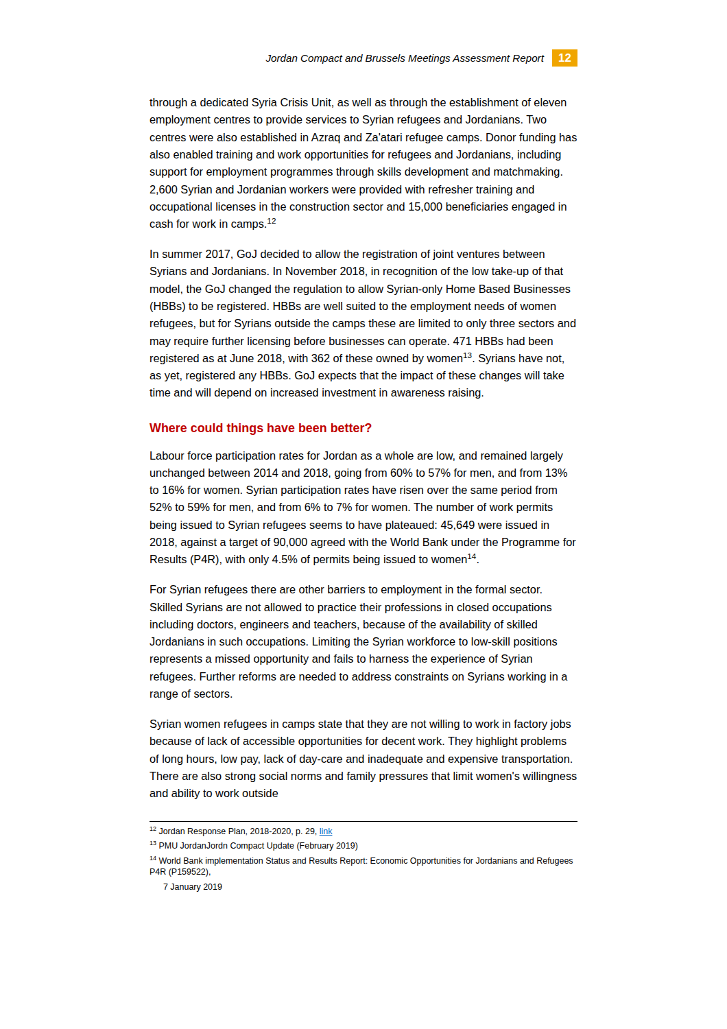Jordan Compact and Brussels Meetings Assessment Report 12
through a dedicated Syria Crisis Unit, as well as through the establishment of eleven employment centres to provide services to Syrian refugees and Jordanians. Two centres were also established in Azraq and Za'atari refugee camps. Donor funding has also enabled training and work opportunities for refugees and Jordanians, including support for employment programmes through skills development and matchmaking. 2,600 Syrian and Jordanian workers were provided with refresher training and occupational licenses in the construction sector and 15,000 beneficiaries engaged in cash for work in camps.12
In summer 2017, GoJ decided to allow the registration of joint ventures between Syrians and Jordanians. In November 2018, in recognition of the low take-up of that model, the GoJ changed the regulation to allow Syrian-only Home Based Businesses (HBBs) to be registered. HBBs are well suited to the employment needs of women refugees, but for Syrians outside the camps these are limited to only three sectors and may require further licensing before businesses can operate. 471 HBBs had been registered as at June 2018, with 362 of these owned by women13. Syrians have not, as yet, registered any HBBs. GoJ expects that the impact of these changes will take time and will depend on increased investment in awareness raising.
Where could things have been better?
Labour force participation rates for Jordan as a whole are low, and remained largely unchanged between 2014 and 2018, going from 60% to 57% for men, and from 13% to 16% for women. Syrian participation rates have risen over the same period from 52% to 59% for men, and from 6% to 7% for women. The number of work permits being issued to Syrian refugees seems to have plateaued: 45,649 were issued in 2018, against a target of 90,000 agreed with the World Bank under the Programme for Results (P4R), with only 4.5% of permits being issued to women14.
For Syrian refugees there are other barriers to employment in the formal sector. Skilled Syrians are not allowed to practice their professions in closed occupations including doctors, engineers and teachers, because of the availability of skilled Jordanians in such occupations. Limiting the Syrian workforce to low-skill positions represents a missed opportunity and fails to harness the experience of Syrian refugees. Further reforms are needed to address constraints on Syrians working in a range of sectors.
Syrian women refugees in camps state that they are not willing to work in factory jobs because of lack of accessible opportunities for decent work. They highlight problems of long hours, low pay, lack of day-care and inadequate and expensive transportation. There are also strong social norms and family pressures that limit women's willingness and ability to work outside
12 Jordan Response Plan, 2018-2020, p. 29, link
13 PMU JordanJordn Compact Update (February 2019)
14 World Bank implementation Status and Results Report: Economic Opportunities for Jordanians and Refugees P4R (P159522),
7 January 2019